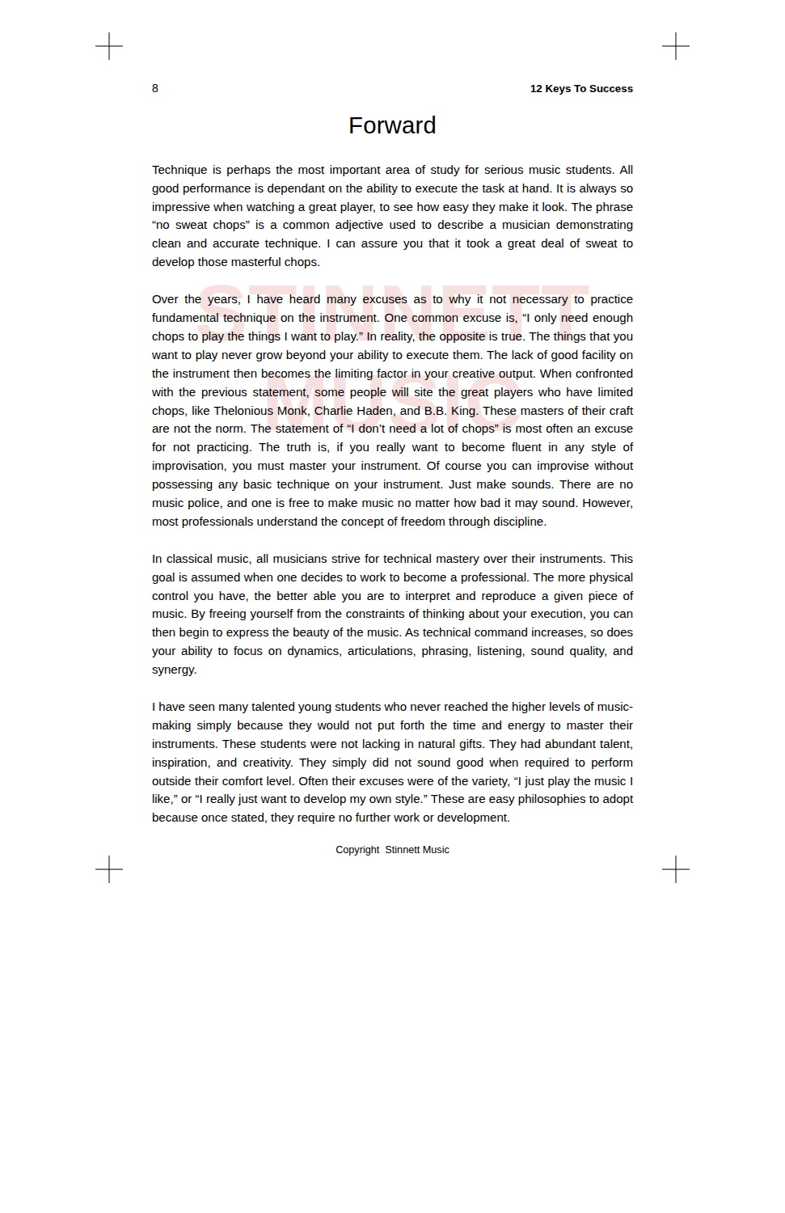8 12 Keys To Success
Forward
STINNETT MUSIC
Technique is perhaps the most important area of study for serious music students. All good performance is dependant on the ability to execute the task at hand. It is always so impressive when watching a great player, to see how easy they make it look. The phrase “no sweat chops” is a common adjective used to describe a musician demonstrating clean and accurate technique. I can assure you that it took a great deal of sweat to develop those masterful chops.
Over the years, I have heard many excuses as to why it not necessary to practice fundamental technique on the instrument. One common excuse is, “I only need enough chops to play the things I want to play.” In reality, the opposite is true. The things that you want to play never grow beyond your ability to execute them. The lack of good facility on the instrument then becomes the limiting factor in your creative output. When confronted with the previous statement, some people will site the great players who have limited chops, like Thelonious Monk, Charlie Haden, and B.B. King. These masters of their craft are not the norm. The statement of “I don’t need a lot of chops” is most often an excuse for not practicing. The truth is, if you really want to become fluent in any style of improvisation, you must master your instrument. Of course you can improvise without possessing any basic technique on your instrument. Just make sounds. There are no music police, and one is free to make music no matter how bad it may sound. However, most professionals understand the concept of freedom through discipline.
In classical music, all musicians strive for technical mastery over their instruments. This goal is assumed when one decides to work to become a professional. The more physical control you have, the better able you are to interpret and reproduce a given piece of music. By freeing yourself from the constraints of thinking about your execution, you can then begin to express the beauty of the music. As technical command increases, so does your ability to focus on dynamics, articulations, phrasing, listening, sound quality, and synergy.
I have seen many talented young students who never reached the higher levels of music-making simply because they would not put forth the time and energy to master their instruments. These students were not lacking in natural gifts. They had abundant talent, inspiration, and creativity. They simply did not sound good when required to perform outside their comfort level. Often their excuses were of the variety, “I just play the music I like,” or “I really just want to develop my own style.” These are easy philosophies to adopt because once stated, they require no further work or development.
Copyright Stinnett Music